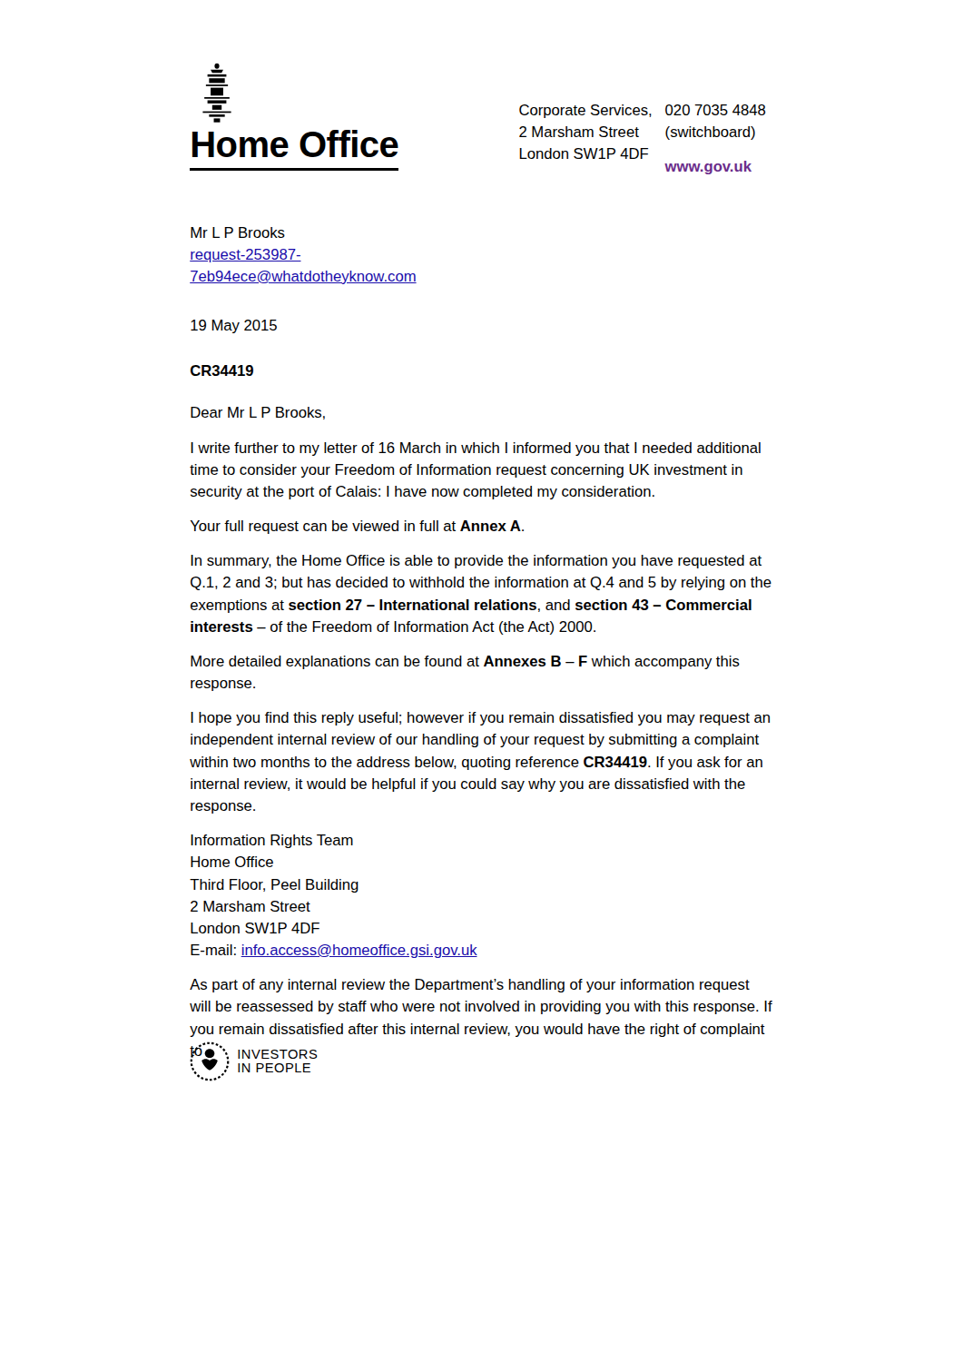Home Office
Corporate Services,
2 Marsham Street
London SW1P 4DF
020 7035 4848
(switchboard)
www.gov.uk
Mr L P Brooks
request-253987-
7eb94ece@whatdotheyknow.com
19 May 2015
CR34419
Dear Mr L P Brooks,
I write further to my letter of 16 March in which I informed you that I needed additional time to consider your Freedom of Information request concerning UK investment in security at the port of Calais: I have now completed my consideration.
Your full request can be viewed in full at Annex A.
In summary, the Home Office is able to provide the information you have requested at Q.1, 2 and 3; but has decided to withhold the information at Q.4 and 5 by relying on the exemptions at section 27 – International relations, and section 43 – Commercial interests – of the Freedom of Information Act (the Act) 2000.
More detailed explanations can be found at Annexes B – F which accompany this response.
I hope you find this reply useful; however if you remain dissatisfied you may request an independent internal review of our handling of your request by submitting a complaint within two months to the address below, quoting reference CR34419. If you ask for an internal review, it would be helpful if you could say why you are dissatisfied with the response.
Information Rights Team
Home Office
Third Floor, Peel Building
2 Marsham Street
London SW1P 4DF
E-mail: info.access@homeoffice.gsi.gov.uk
As part of any internal review the Department’s handling of your information request will be reassessed by staff who were not involved in providing you with this response. If you remain dissatisfied after this internal review, you would have the right of complaint to
INVESTORS IN PEOPLE